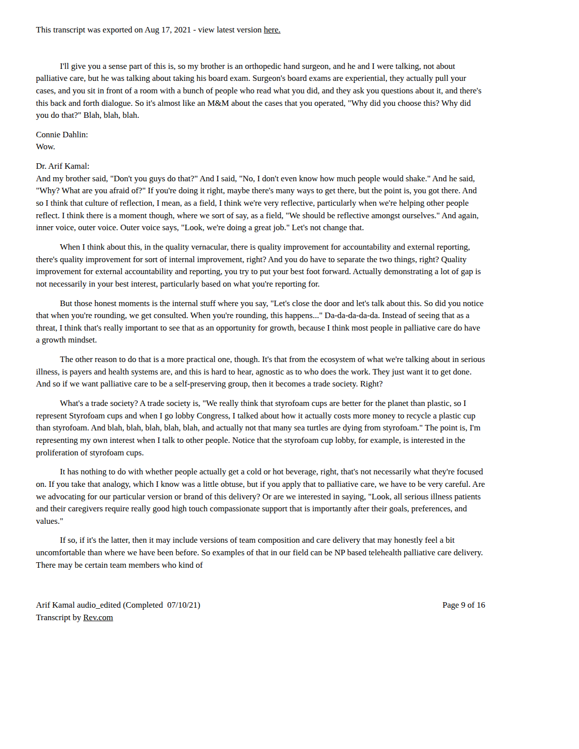This transcript was exported on Aug 17, 2021 - view latest version here.
I'll give you a sense part of this is, so my brother is an orthopedic hand surgeon, and he and I were talking, not about palliative care, but he was talking about taking his board exam. Surgeon's board exams are experiential, they actually pull your cases, and you sit in front of a room with a bunch of people who read what you did, and they ask you questions about it, and there's this back and forth dialogue. So it's almost like an M&M about the cases that you operated, "Why did you choose this? Why did you do that?" Blah, blah, blah.
Connie Dahlin:
Wow.
Dr. Arif Kamal:
And my brother said, "Don't you guys do that?" And I said, "No, I don't even know how much people would shake." And he said, "Why? What are you afraid of?" If you're doing it right, maybe there's many ways to get there, but the point is, you got there. And so I think that culture of reflection, I mean, as a field, I think we're very reflective, particularly when we're helping other people reflect. I think there is a moment though, where we sort of say, as a field, "We should be reflective amongst ourselves." And again, inner voice, outer voice. Outer voice says, "Look, we're doing a great job." Let's not change that.
When I think about this, in the quality vernacular, there is quality improvement for accountability and external reporting, there's quality improvement for sort of internal improvement, right? And you do have to separate the two things, right? Quality improvement for external accountability and reporting, you try to put your best foot forward. Actually demonstrating a lot of gap is not necessarily in your best interest, particularly based on what you're reporting for.
But those honest moments is the internal stuff where you say, "Let's close the door and let's talk about this. So did you notice that when you're rounding, we get consulted. When you're rounding, this happens..." Da-da-da-da-da. Instead of seeing that as a threat, I think that's really important to see that as an opportunity for growth, because I think most people in palliative care do have a growth mindset.
The other reason to do that is a more practical one, though. It's that from the ecosystem of what we're talking about in serious illness, is payers and health systems are, and this is hard to hear, agnostic as to who does the work. They just want it to get done. And so if we want palliative care to be a self-preserving group, then it becomes a trade society. Right?
What's a trade society? A trade society is, "We really think that styrofoam cups are better for the planet than plastic, so I represent Styrofoam cups and when I go lobby Congress, I talked about how it actually costs more money to recycle a plastic cup than styrofoam. And blah, blah, blah, blah, blah, and actually not that many sea turtles are dying from styrofoam." The point is, I'm representing my own interest when I talk to other people. Notice that the styrofoam cup lobby, for example, is interested in the proliferation of styrofoam cups.
It has nothing to do with whether people actually get a cold or hot beverage, right, that's not necessarily what they're focused on. If you take that analogy, which I know was a little obtuse, but if you apply that to palliative care, we have to be very careful. Are we advocating for our particular version or brand of this delivery? Or are we interested in saying, "Look, all serious illness patients and their caregivers require really good high touch compassionate support that is importantly after their goals, preferences, and values."
If so, if it's the latter, then it may include versions of team composition and care delivery that may honestly feel a bit uncomfortable than where we have been before. So examples of that in our field can be NP based telehealth palliative care delivery. There may be certain team members who kind of
Arif Kamal audio_edited (Completed 07/10/21)
Transcript by Rev.com
Page 9 of 16